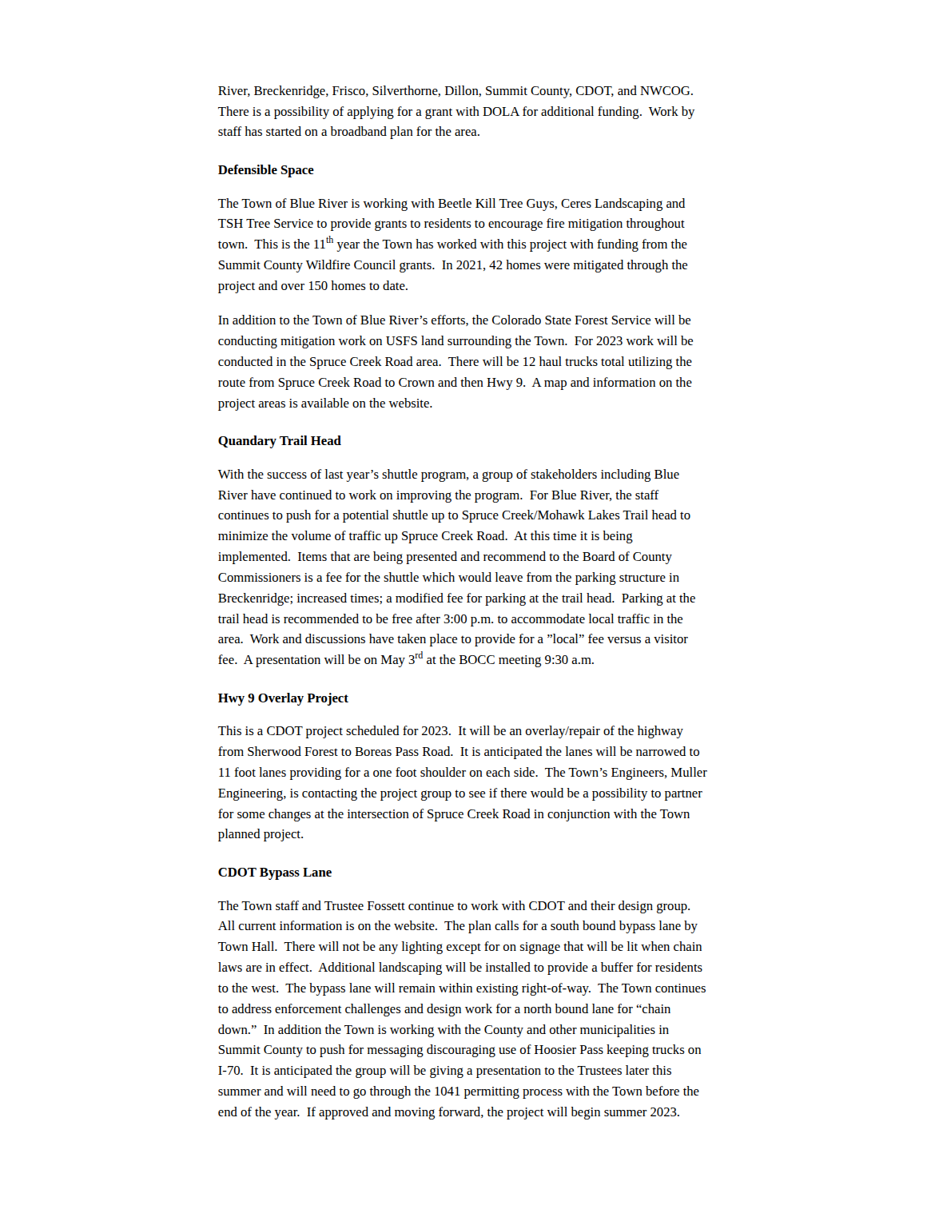River, Breckenridge, Frisco, Silverthorne, Dillon, Summit County, CDOT, and NWCOG. There is a possibility of applying for a grant with DOLA for additional funding. Work by staff has started on a broadband plan for the area.
Defensible Space
The Town of Blue River is working with Beetle Kill Tree Guys, Ceres Landscaping and TSH Tree Service to provide grants to residents to encourage fire mitigation throughout town. This is the 11th year the Town has worked with this project with funding from the Summit County Wildfire Council grants. In 2021, 42 homes were mitigated through the project and over 150 homes to date.
In addition to the Town of Blue River’s efforts, the Colorado State Forest Service will be conducting mitigation work on USFS land surrounding the Town. For 2023 work will be conducted in the Spruce Creek Road area. There will be 12 haul trucks total utilizing the route from Spruce Creek Road to Crown and then Hwy 9. A map and information on the project areas is available on the website.
Quandary Trail Head
With the success of last year’s shuttle program, a group of stakeholders including Blue River have continued to work on improving the program. For Blue River, the staff continues to push for a potential shuttle up to Spruce Creek/Mohawk Lakes Trail head to minimize the volume of traffic up Spruce Creek Road. At this time it is being implemented. Items that are being presented and recommend to the Board of County Commissioners is a fee for the shuttle which would leave from the parking structure in Breckenridge; increased times; a modified fee for parking at the trail head. Parking at the trail head is recommended to be free after 3:00 p.m. to accommodate local traffic in the area. Work and discussions have taken place to provide for a ”local” fee versus a visitor fee. A presentation will be on May 3rd at the BOCC meeting 9:30 a.m.
Hwy 9 Overlay Project
This is a CDOT project scheduled for 2023. It will be an overlay/repair of the highway from Sherwood Forest to Boreas Pass Road. It is anticipated the lanes will be narrowed to 11 foot lanes providing for a one foot shoulder on each side. The Town’s Engineers, Muller Engineering, is contacting the project group to see if there would be a possibility to partner for some changes at the intersection of Spruce Creek Road in conjunction with the Town planned project.
CDOT Bypass Lane
The Town staff and Trustee Fossett continue to work with CDOT and their design group. All current information is on the website. The plan calls for a south bound bypass lane by Town Hall. There will not be any lighting except for on signage that will be lit when chain laws are in effect. Additional landscaping will be installed to provide a buffer for residents to the west. The bypass lane will remain within existing right-of-way. The Town continues to address enforcement challenges and design work for a north bound lane for “chain down.” In addition the Town is working with the County and other municipalities in Summit County to push for messaging discouraging use of Hoosier Pass keeping trucks on I-70. It is anticipated the group will be giving a presentation to the Trustees later this summer and will need to go through the 1041 permitting process with the Town before the end of the year. If approved and moving forward, the project will begin summer 2023.